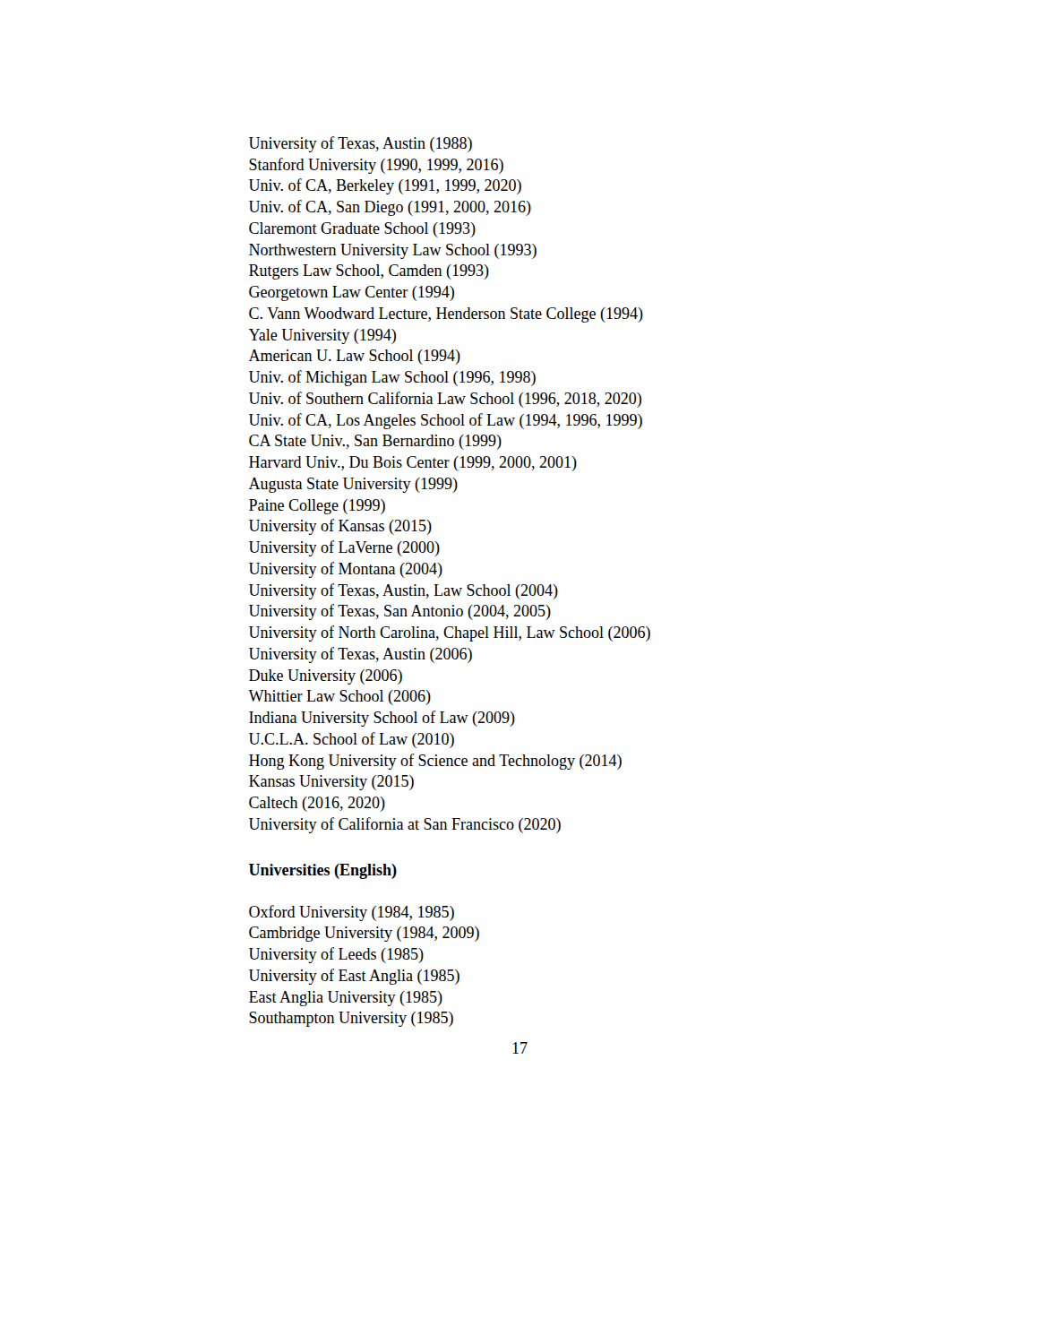University of Texas, Austin (1988)
Stanford University (1990, 1999, 2016)
Univ. of CA, Berkeley (1991, 1999, 2020)
Univ. of CA, San Diego (1991, 2000, 2016)
Claremont Graduate School (1993)
Northwestern University Law School (1993)
Rutgers Law School, Camden (1993)
Georgetown Law Center (1994)
C. Vann Woodward Lecture, Henderson State College (1994)
Yale University (1994)
American U. Law School (1994)
Univ. of Michigan Law School (1996, 1998)
Univ. of Southern California Law School (1996, 2018, 2020)
Univ. of CA, Los Angeles School of Law (1994, 1996, 1999)
CA State Univ., San Bernardino (1999)
Harvard Univ., Du Bois Center (1999, 2000, 2001)
Augusta State University (1999)
Paine College (1999)
University of Kansas (2015)
University of LaVerne (2000)
University of Montana (2004)
University of Texas, Austin, Law School (2004)
University of Texas, San Antonio (2004, 2005)
University of North Carolina, Chapel Hill, Law School (2006)
University of Texas, Austin (2006)
Duke University (2006)
Whittier Law School (2006)
Indiana University School of Law (2009)
U.C.L.A. School of Law (2010)
Hong Kong University of Science and Technology (2014)
Kansas University (2015)
Caltech (2016, 2020)
University of California at San Francisco (2020)
Universities (English)
Oxford University (1984, 1985)
Cambridge University (1984, 2009)
University of Leeds (1985)
University of East Anglia (1985)
East Anglia University (1985)
Southampton University (1985)
17